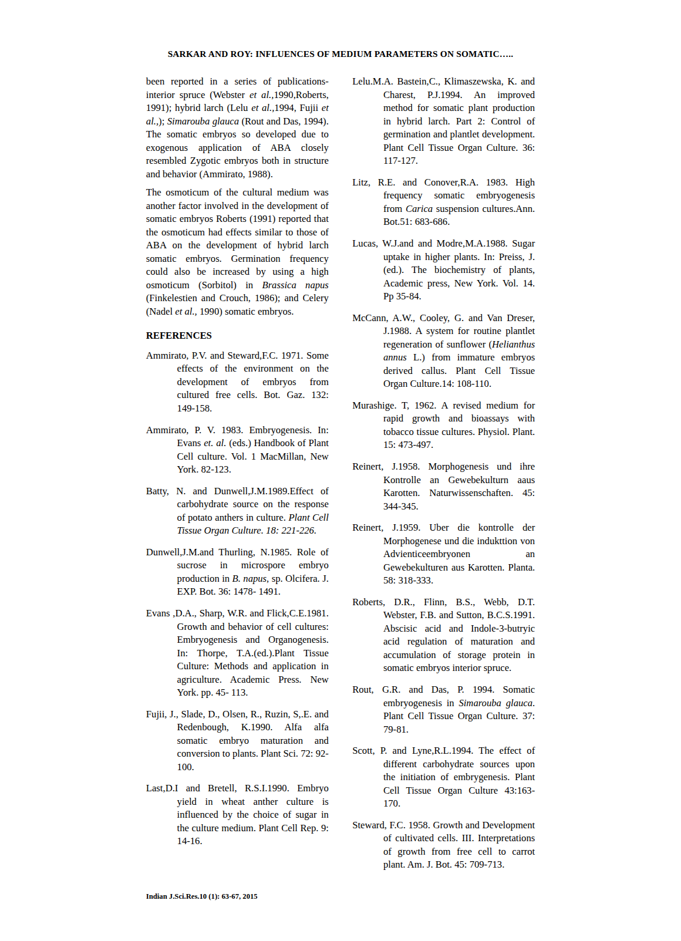SARKAR AND ROY: INFLUENCES OF MEDIUM PARAMETERS ON SOMATIC…..
been reported in a series of publications-interior spruce (Webster et al., 1990,Roberts, 1991); hybrid larch (Lelu et al., 1994, Fujii et al.,); Simarouba glauca (Rout and Das, 1994). The somatic embryos so developed due to exogenous application of ABA closely resembled Zygotic embryos both in structure and behavior (Ammirato, 1988).
The osmoticum of the cultural medium was another factor involved in the development of somatic embryos Roberts (1991) reported that the osmoticum had effects similar to those of ABA on the development of hybrid larch somatic embryos. Germination frequency could also be increased by using a high osmoticum (Sorbitol) in Brassica napus (Finkelestien and Crouch, 1986); and Celery (Nadel et al., 1990) somatic embryos.
REFERENCES
Ammirato, P.V. and Steward,F.C. 1971. Some effects of the environment on the development of embryos from cultured free cells. Bot. Gaz. 132: 149-158.
Ammirato, P. V. 1983. Embryogenesis. In: Evans et. al. (eds.) Handbook of Plant Cell culture. Vol. 1 MacMillan, New York. 82-123.
Batty, N. and Dunwell,J.M.1989.Effect of carbohydrate source on the response of potato anthers in culture. Plant Cell Tissue Organ Culture. 18: 221-226.
Dunwell,J.M.and Thurling, N.1985. Role of sucrose in microspore embryo production in B. napus, sp. Olcifera. J. EXP. Bot. 36: 1478- 1491.
Evans ,D.A., Sharp, W.R. and Flick,C.E.1981. Growth and behavior of cell cultures: Embryogenesis and Organogenesis. In: Thorpe, T.A.(ed.).Plant Tissue Culture: Methods and application in agriculture. Academic Press. New York. pp. 45- 113.
Fujii, J., Slade, D., Olsen, R., Ruzin, S,.E. and Redenbough, K.1990. Alfa alfa somatic embryo maturation and conversion to plants. Plant Sci. 72: 92-100.
Last,D.I and Bretell, R.S.I.1990. Embryo yield in wheat anther culture is influenced by the choice of sugar in the culture medium. Plant Cell Rep. 9: 14-16.
Lelu.M.A. Bastein,C., Klimaszewska, K. and Charest, P.J.1994. An improved method for somatic plant production in hybrid larch. Part 2: Control of germination and plantlet development. Plant Cell Tissue Organ Culture. 36: 117-127.
Litz, R.E. and Conover,R.A. 1983. High frequency somatic embryogenesis from Carica suspension cultures.Ann. Bot.51: 683-686.
Lucas, W.J.and and Modre,M.A.1988. Sugar uptake in higher plants. In: Preiss, J. (ed.). The biochemistry of plants, Academic press, New York. Vol. 14. Pp 35-84.
McCann, A.W., Cooley, G. and Van Dreser, J.1988. A system for routine plantlet regeneration of sunflower (Helianthus annus L.) from immature embryos derived callus. Plant Cell Tissue Organ Culture.14: 108-110.
Murashige. T, 1962. A revised medium for rapid growth and bioassays with tobacco tissue cultures. Physiol. Plant. 15: 473-497.
Reinert, J.1958. Morphogenesis und ihre Kontrolle an Gewebekulturn aaus Karotten. Naturwissenschaften. 45: 344-345.
Reinert, J.1959. Uber die kontrolle der Morphogenese und die indukttion von Advienticeembryonen an Gewebekulturen aus Karotten. Planta. 58: 318-333.
Roberts, D.R., Flinn, B.S., Webb, D.T. Webster, F.B. and Sutton, B.C.S.1991. Abscisic acid and Indole-3-butryic acid regulation of maturation and accumulation of storage protein in somatic embryos interior spruce.
Rout, G.R. and Das, P. 1994. Somatic embryogenesis in Simarouba glauca. Plant Cell Tissue Organ Culture. 37: 79-81.
Scott, P. and Lyne,R.L.1994. The effect of different carbohydrate sources upon the initiation of embrygenesis. Plant Cell Tissue Organ Culture 43:163-170.
Steward, F.C. 1958. Growth and Development of cultivated cells. III. Interpretations of growth from free cell to carrot plant. Am. J. Bot. 45: 709-713.
Indian J.Sci.Res.10 (1): 63-67, 2015